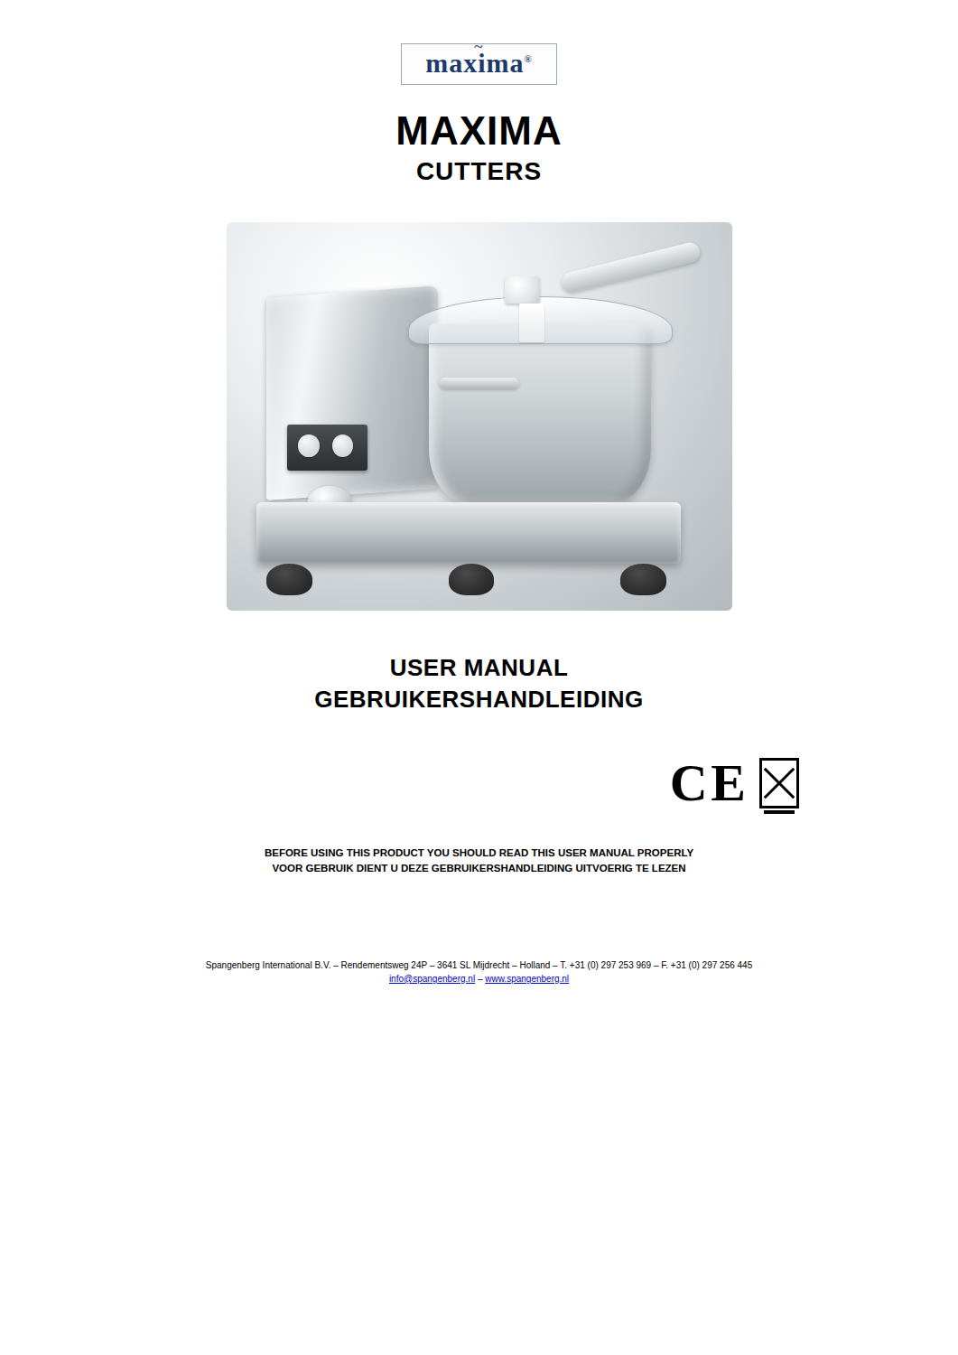~maxima®
MAXIMA
CUTTERS
USER MANUAL
GEBRUIKERSHANDLEIDING
C E
BEFORE USING THIS PRODUCT YOU SHOULD READ THIS USER MANUAL PROPERLY
VOOR GEBRUIK DIENT U DEZE GEBRUIKERSHANDLEIDING UITVOERIG TE LEZEN
Spangenberg International B.V. – Rendementsweg 24P – 3641 SL Mijdrecht – Holland – T. +31 (0) 297 253 969 – F. +31 (0) 297 256 445
info@spangenberg.nl – www.spangenberg.nl